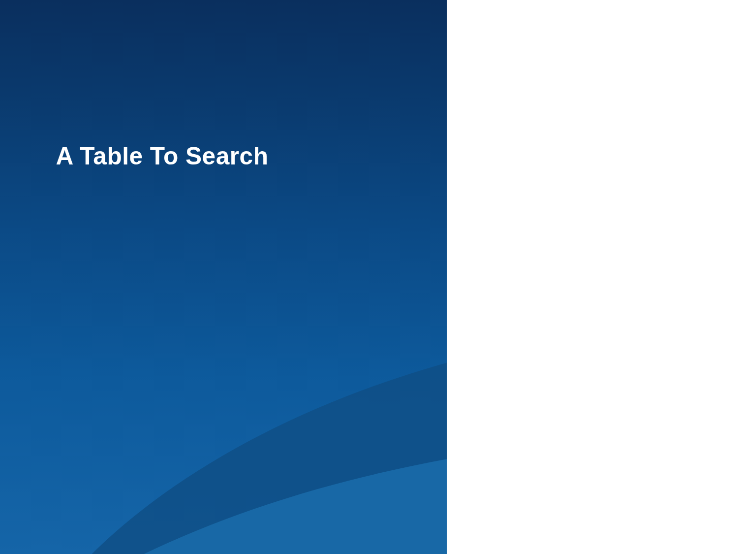A Table To Search